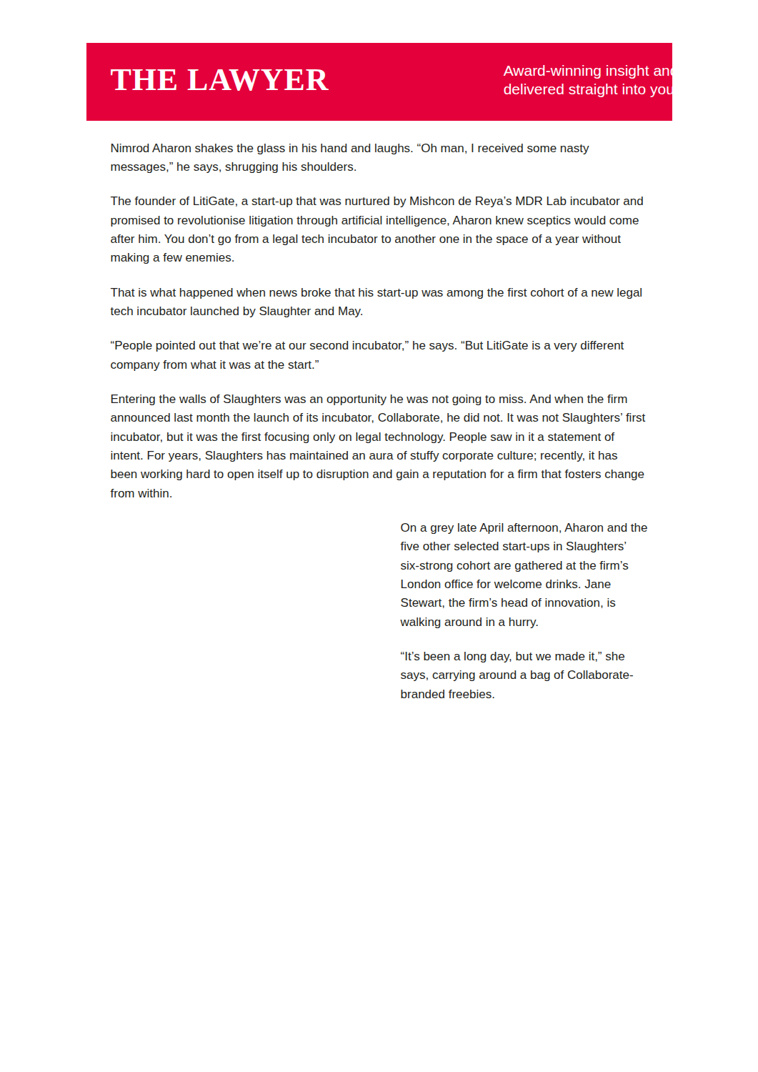THE LAWYER
Award-winning insight and ne
delivered straight into your inbo
Nimrod Aharon shakes the glass in his hand and laughs. “Oh man, I received some nasty messages,” he says, shrugging his shoulders.
The founder of LitiGate, a start-up that was nurtured by Mishcon de Reya’s MDR Lab incubator and promised to revolutionise litigation through artificial intelligence, Aharon knew sceptics would come after him. You don’t go from a legal tech incubator to another one in the space of a year without making a few enemies.
That is what happened when news broke that his start-up was among the first cohort of a new legal tech incubator launched by Slaughter and May.
“People pointed out that we’re at our second incubator,” he says. “But LitiGate is a very different company from what it was at the start.”
Entering the walls of Slaughters was an opportunity he was not going to miss. And when the firm announced last month the launch of its incubator, Collaborate, he did not. It was not Slaughters’ first incubator, but it was the first focusing only on legal technology. People saw in it a statement of intent. For years, Slaughters has maintained an aura of stuffy corporate culture; recently, it has been working hard to open itself up to disruption and gain a reputation for a firm that fosters change from within.
On a grey late April afternoon, Aharon and the five other selected start-ups in Slaughters’ six-strong cohort are gathered at the firm’s London office for welcome drinks. Jane Stewart, the firm’s head of innovation, is walking around in a hurry.
“It’s been a long day, but we made it,” she says, carrying around a bag of Collaborate-branded freebies.